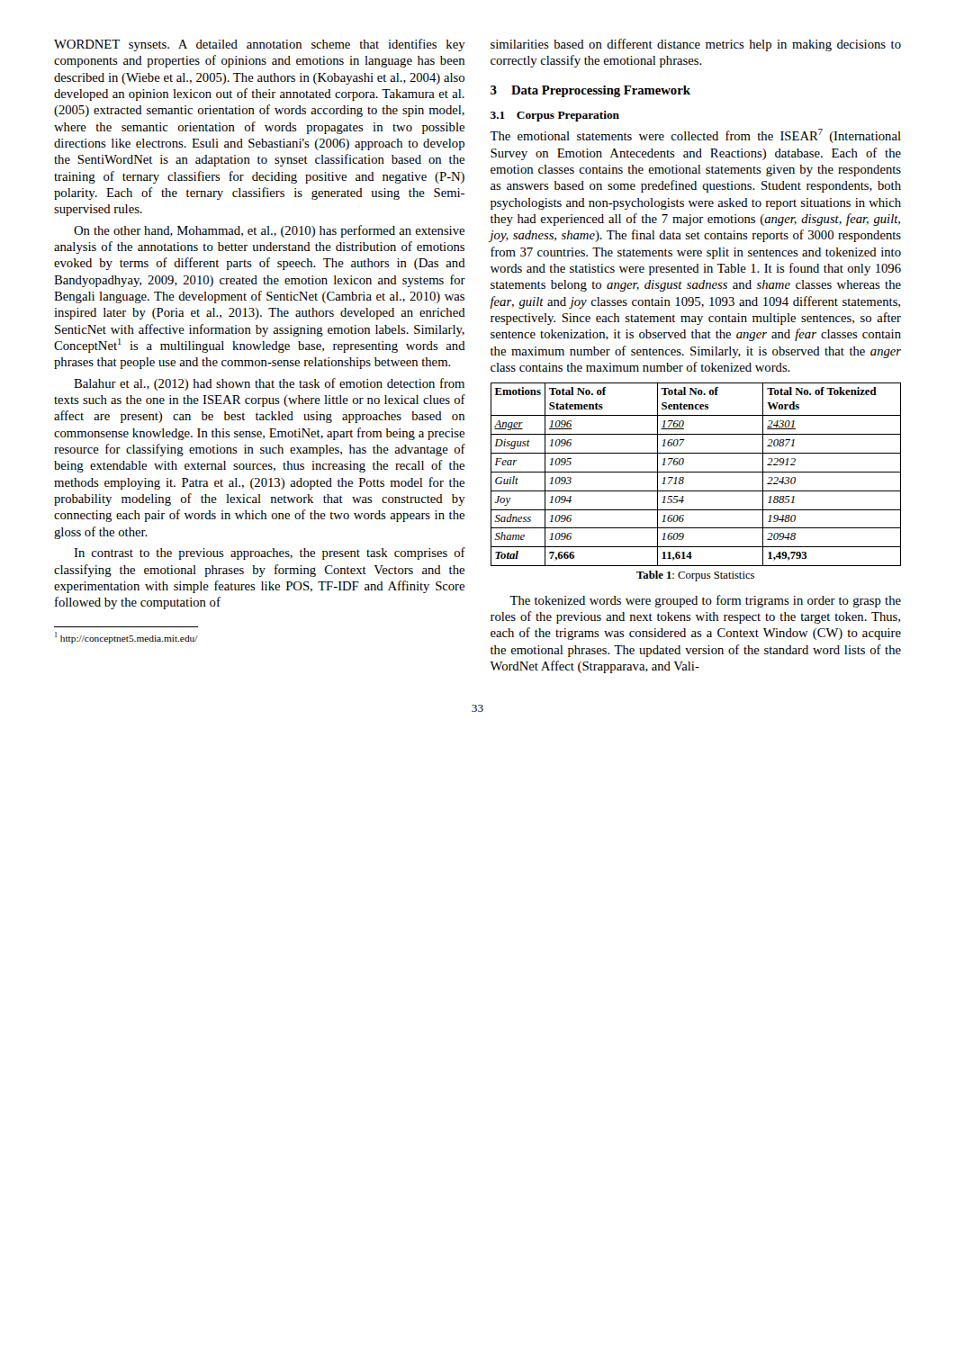WORDNET synsets. A detailed annotation scheme that identifies key components and properties of opinions and emotions in language has been described in (Wiebe et al., 2005). The authors in (Kobayashi et al., 2004) also developed an opinion lexicon out of their annotated corpora. Takamura et al. (2005) extracted semantic orientation of words according to the spin model, where the semantic orientation of words propagates in two possible directions like electrons. Esuli and Sebastiani's (2006) approach to develop the SentiWordNet is an adaptation to synset classification based on the training of ternary classifiers for deciding positive and negative (P-N) polarity. Each of the ternary classifiers is generated using the Semi-supervised rules.
On the other hand, Mohammad, et al., (2010) has performed an extensive analysis of the annotations to better understand the distribution of emotions evoked by terms of different parts of speech. The authors in (Das and Bandyopadhyay, 2009, 2010) created the emotion lexicon and systems for Bengali language. The development of SenticNet (Cambria et al., 2010) was inspired later by (Poria et al., 2013). The authors developed an enriched SenticNet with affective information by assigning emotion labels. Similarly, ConceptNet1 is a multilingual knowledge base, representing words and phrases that people use and the common-sense relationships between them.
Balahur et al., (2012) had shown that the task of emotion detection from texts such as the one in the ISEAR corpus (where little or no lexical clues of affect are present) can be best tackled using approaches based on commonsense knowledge. In this sense, EmotiNet, apart from being a precise resource for classifying emotions in such examples, has the advantage of being extendable with external sources, thus increasing the recall of the methods employing it. Patra et al., (2013) adopted the Potts model for the probability modeling of the lexical network that was constructed by connecting each pair of words in which one of the two words appears in the gloss of the other.
In contrast to the previous approaches, the present task comprises of classifying the emotional phrases by forming Context Vectors and the experimentation with simple features like POS, TF-IDF and Affinity Score followed by the computation of
1 http://conceptnet5.media.mit.edu/
similarities based on different distance metrics help in making decisions to correctly classify the emotional phrases.
3 Data Preprocessing Framework
3.1 Corpus Preparation
The emotional statements were collected from the ISEAR7 (International Survey on Emotion Antecedents and Reactions) database. Each of the emotion classes contains the emotional statements given by the respondents as answers based on some predefined questions. Student respondents, both psychologists and non-psychologists were asked to report situations in which they had experienced all of the 7 major emotions (anger, disgust, fear, guilt, joy, sadness, shame). The final data set contains reports of 3000 respondents from 37 countries. The statements were split in sentences and tokenized into words and the statistics were presented in Table 1. It is found that only 1096 statements belong to anger, disgust sadness and shame classes whereas the fear, guilt and joy classes contain 1095, 1093 and 1094 different statements, respectively. Since each statement may contain multiple sentences, so after sentence tokenization, it is observed that the anger and fear classes contain the maximum number of sentences. Similarly, it is observed that the anger class contains the maximum number of tokenized words.
| Emotions | Total No. of Statements | Total No. of Sentences | Total No. of Tokenized Words |
| --- | --- | --- | --- |
| Anger | 1096 | 1760 | 24301 |
| Disgust | 1096 | 1607 | 20871 |
| Fear | 1095 | 1760 | 22912 |
| Guilt | 1093 | 1718 | 22430 |
| Joy | 1094 | 1554 | 18851 |
| Sadness | 1096 | 1606 | 19480 |
| Shame | 1096 | 1609 | 20948 |
| Total | 7,666 | 11,614 | 1,49,793 |
Table 1: Corpus Statistics
The tokenized words were grouped to form trigrams in order to grasp the roles of the previous and next tokens with respect to the target token. Thus, each of the trigrams was considered as a Context Window (CW) to acquire the emotional phrases. The updated version of the standard word lists of the WordNet Affect (Strapparava, and Vali-
33